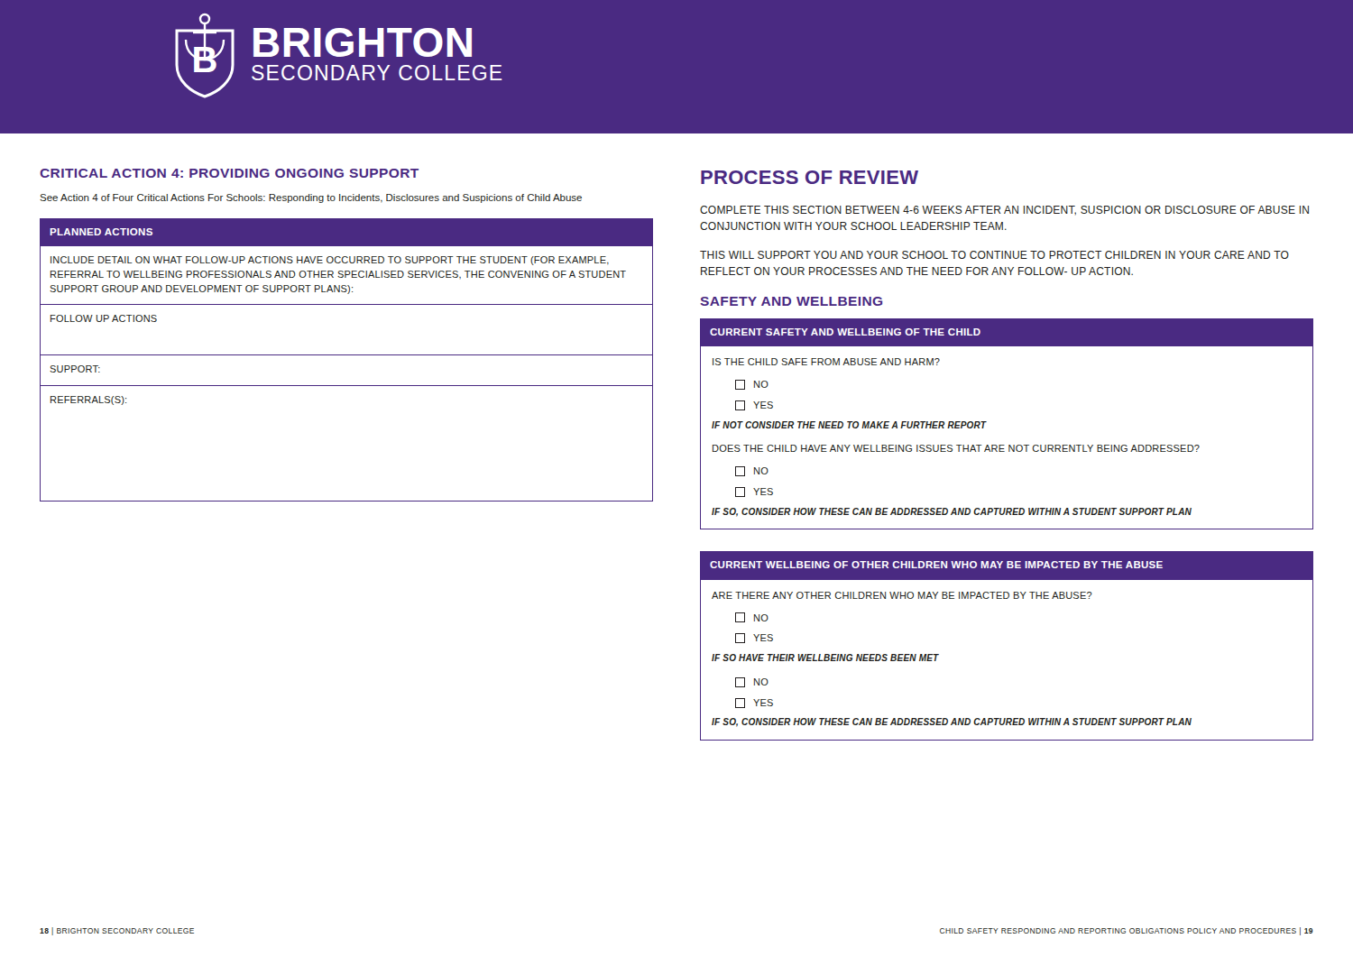B
BRIGHTON SECONDARY COLLEGE
Critical Action 4: Providing Ongoing Support
See Action 4 of Four Critical Actions For Schools: Responding to Incidents, Disclosures and Suspicions of Child Abuse
| Planned Actions |
| --- |
| Include detail on what follow-up actions have occurred to support the student (for example, referral to wellbeing professionals and other specialised services, the convening of a student support group and development of support plans): |
| Follow up actions |
| Support: |
| Referrals(s): |
Process of Review
Complete this section between 4-6 weeks after an incident, suspicion or disclosure of abuse in conjunction with your school leadership team.
This will support you and your school to continue to protect children in your care and to reflect on your processes and the need for any follow- up action.
Safety and Wellbeing
| Current safety and wellbeing of the child |
| --- |
| Is the child safe from abuse and harm? No Yes If not consider the need to make a further report Does the child have any wellbeing issues that are not currently being addressed? No Yes If so, consider how these can be addressed and captured within a student support plan |
| Current wellbeing of other children who may be impacted by the abuse |
| --- |
| Are there any other children who may be impacted by the abuse? No Yes If so have their wellbeing needs been met No Yes If so, consider how these can be addressed and captured within a student support plan |
18 | Brighton Secondary College
Child Safety Responding and Reporting Obligations Policy and Procedures | 19